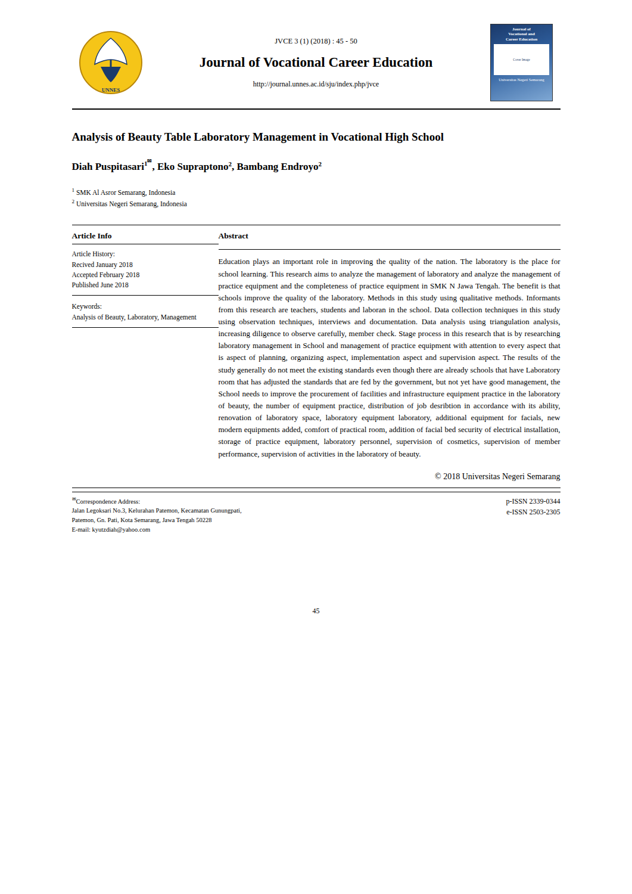UNNES
JVCE 3 (1) (2018) : 45 - 50
Journal of Vocational Career Education
http://journal.unnes.ac.id/sju/index.php/jvce
Journal of
Vocational and
Career Education
Cover Image
Universitas Negeri Semarang
Analysis of Beauty Table Laboratory Management in Vocational High School
Diah Puspitasari1✉, Eko Supraptono2, Bambang Endroyo2
1 SMK Al Asror Semarang, Indonesia
2 Universitas Negeri Semarang, Indonesia
| Article Info Article History: Recived January 2018 Accepted February 2018 Published June 2018 Keywords: Analysis of Beauty, Laboratory, Management | Abstract Education plays an important role in improving the quality of the nation. The laboratory is the place for school learning. This research aims to analyze the management of laboratory and analyze the management of practice equipment and the completeness of practice equipment in SMK N Jawa Tengah. The benefit is that schools improve the quality of the laboratory. Methods in this study using qualitative methods. Informants from this research are teachers, students and laboran in the school. Data collection techniques in this study using observation techniques, interviews and documentation. Data analysis using triangulation analysis, increasing diligence to observe carefully, member check. Stage process in this research that is by researching laboratory management in School and management of practice equipment with attention to every aspect that is aspect of planning, organizing aspect, implementation aspect and supervision aspect. The results of the study generally do not meet the existing standards even though there are already schools that have Laboratory room that has adjusted the standards that are fed by the government, but not yet have good management, the School needs to improve the procurement of facilities and infrastructure equipment practice in the laboratory of beauty, the number of equipment practice, distribution of job desribtion in accordance with its ability, renovation of laboratory space, laboratory equipment laboratory, additional equipment for facials, new modern equipments added, comfort of practical room, addition of facial bed security of electrical installation, storage of practice equipment, laboratory personnel, supervision of cosmetics, supervision of member performance, supervision of activities in the laboratory of beauty. © 2018 Universitas Negeri Semarang |
✉Correspondence Address:
Jalan Legoksari No.3, Kelurahan Patemon, Kecamatan Gunungpati,
Patemon, Gn. Pati, Kota Semarang, Jawa Tengah 50228
E-mail: kyutzdiah@yahoo.com
p-ISSN 2339-0344
e-ISSN 2503-2305
45